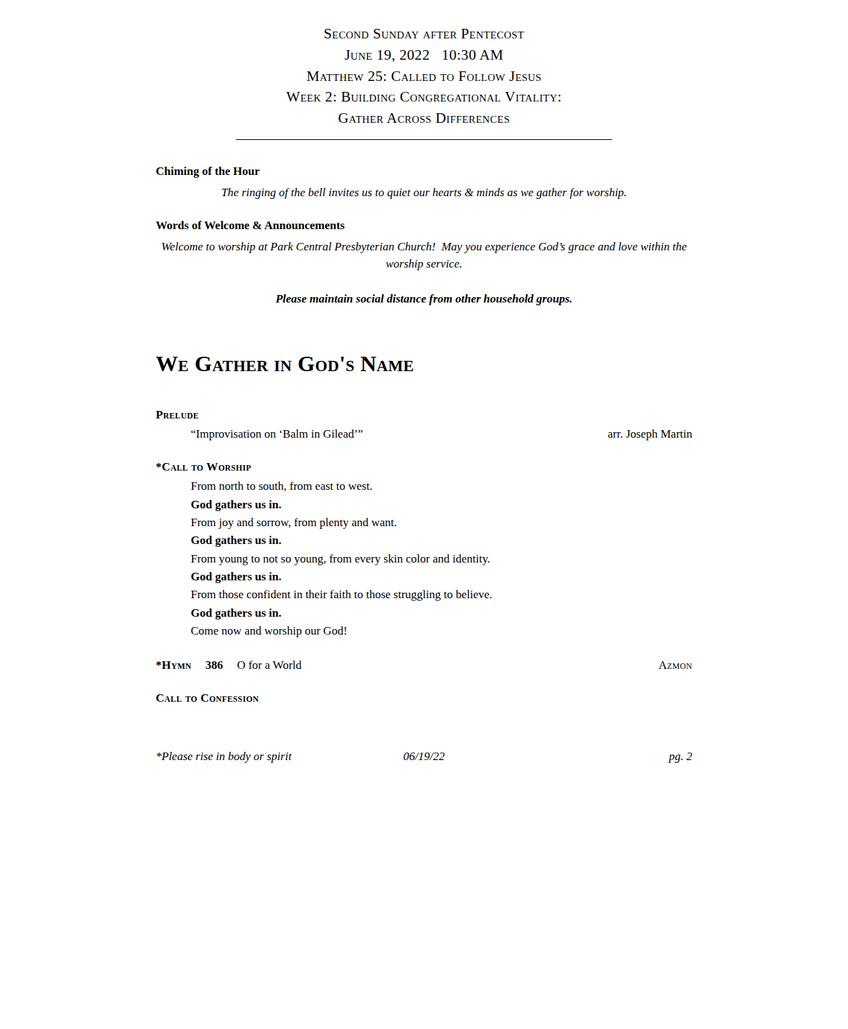Second Sunday after Pentecost
June 19, 2022 10:30 AM
Matthew 25: Called to Follow Jesus
Week 2: Building Congregational Vitality:
Gather Across Differences
Chiming of the Hour
The ringing of the bell invites us to quiet our hearts & minds as we gather for worship.
Words of Welcome & Announcements
Welcome to worship at Park Central Presbyterian Church! May you experience God’s grace and love within the worship service.
Please maintain social distance from other household groups.
We Gather in God's Name
Prelude
“Improvisation on ‘Balm in Gilead’” arr. Joseph Martin
*Call to Worship
From north to south, from east to west.
God gathers us in.
From joy and sorrow, from plenty and want.
God gathers us in.
From young to not so young, from every skin color and identity.
God gathers us in.
From those confident in their faith to those struggling to believe.
God gathers us in.
Come now and worship our God!
*Hymn 386 O for a World Azmon
Call to Confession
*Please rise in body or spirit 06/19/22 pg. 2